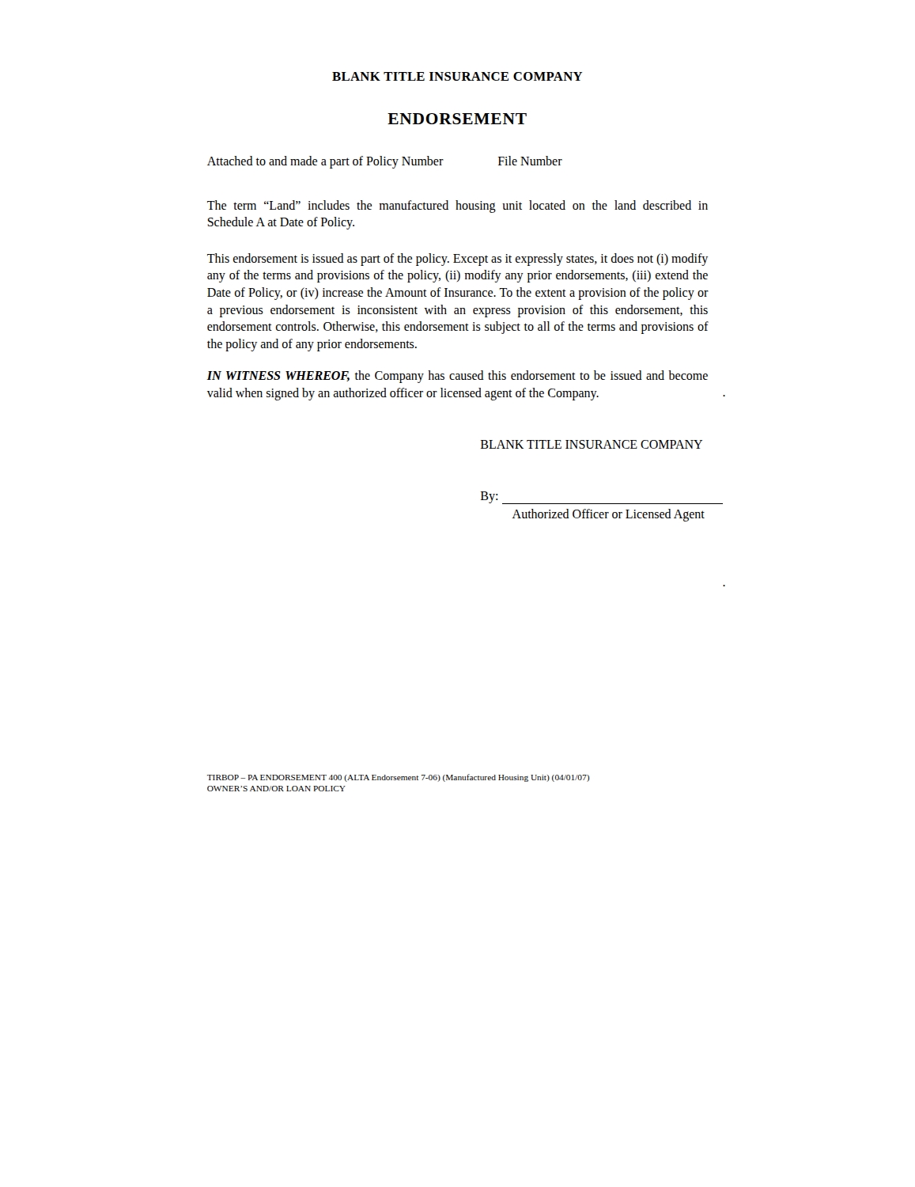BLANK TITLE INSURANCE COMPANY
ENDORSEMENT
Attached to and made a part of Policy Number
File Number
The term “Land” includes the manufactured housing unit located on the land described in Schedule A at Date of Policy.
This endorsement is issued as part of the policy. Except as it expressly states, it does not (i) modify any of the terms and provisions of the policy, (ii) modify any prior endorsements, (iii) extend the Date of Policy, or (iv) increase the Amount of Insurance. To the extent a provision of the policy or a previous endorsement is inconsistent with an express provision of this endorsement, this endorsement controls. Otherwise, this endorsement is subject to all of the terms and provisions of the policy and of any prior endorsements.
IN WITNESS WHEREOF, the Company has caused this endorsement to be issued and become valid when signed by an authorized officer or licensed agent of the Company.
BLANK TITLE INSURANCE COMPANY
By:
Authorized Officer or Licensed Agent
. .
TIRBOP – PA ENDORSEMENT 400 (ALTA Endorsement 7-06) (Manufactured Housing Unit) (04/01/07)
OWNER’S AND/OR LOAN POLICY